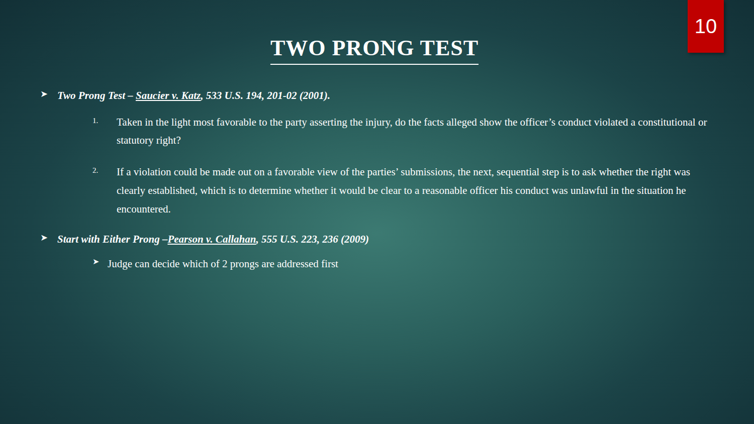10
TWO PRONG TEST
Two Prong Test – Saucier v. Katz, 533 U.S. 194, 201-02 (2001).
Taken in the light most favorable to the party asserting the injury, do the facts alleged show the officer’s conduct violated a constitutional or statutory right?
If a violation could be made out on a favorable view of the parties’ submissions, the next, sequential step is to ask whether the right was clearly established, which is to determine whether it would be clear to a reasonable officer his conduct was unlawful in the situation he encountered.
Start with Either Prong –Pearson v. Callahan, 555 U.S. 223, 236 (2009)
Judge can decide which of 2 prongs are addressed first